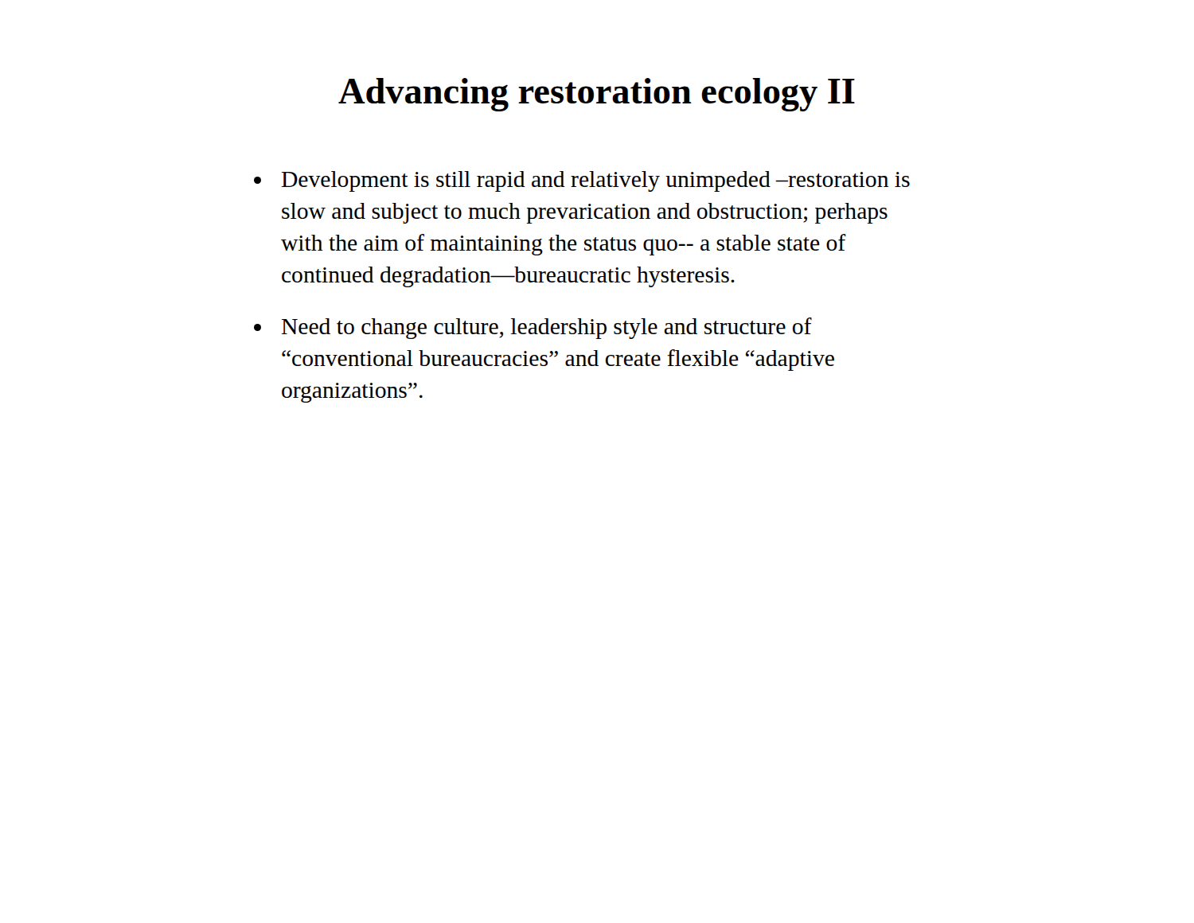Advancing restoration ecology II
Development is still rapid and relatively unimpeded –restoration is slow and subject to much prevarication and obstruction; perhaps with the aim of maintaining the status quo-- a stable state of continued degradation—bureaucratic hysteresis.
Need to change culture, leadership style and structure of “conventional bureaucracies” and create flexible “adaptive organizations”.